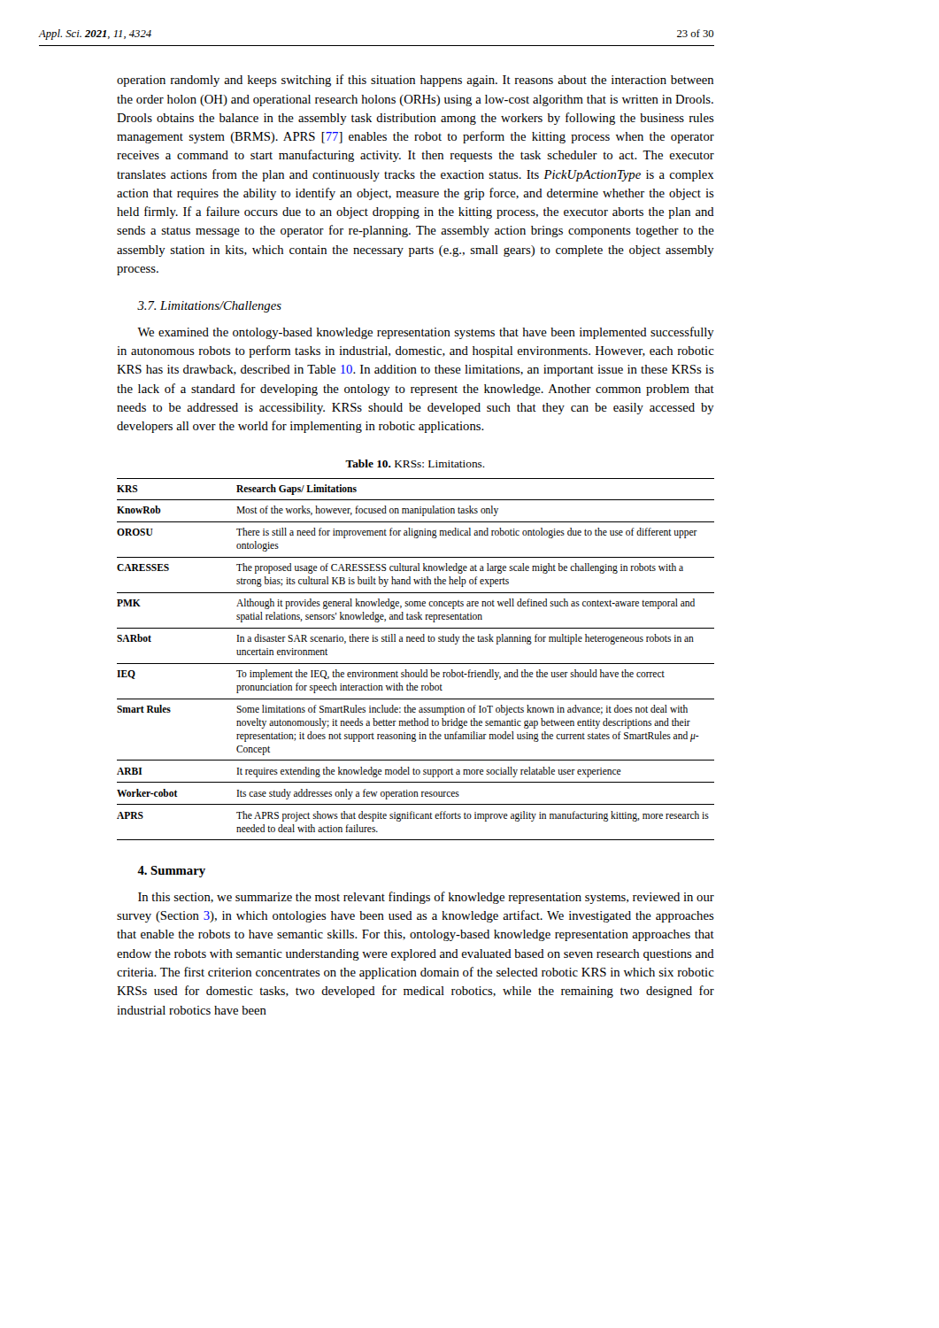Appl. Sci. 2021, 11, 4324 23 of 30
operation randomly and keeps switching if this situation happens again. It reasons about the interaction between the order holon (OH) and operational research holons (ORHs) using a low-cost algorithm that is written in Drools. Drools obtains the balance in the assembly task distribution among the workers by following the business rules management system (BRMS). APRS [77] enables the robot to perform the kitting process when the operator receives a command to start manufacturing activity. It then requests the task scheduler to act. The executor translates actions from the plan and continuously tracks the exaction status. Its PickUpActionType is a complex action that requires the ability to identify an object, measure the grip force, and determine whether the object is held firmly. If a failure occurs due to an object dropping in the kitting process, the executor aborts the plan and sends a status message to the operator for re-planning. The assembly action brings components together to the assembly station in kits, which contain the necessary parts (e.g., small gears) to complete the object assembly process.
3.7. Limitations/Challenges
We examined the ontology-based knowledge representation systems that have been implemented successfully in autonomous robots to perform tasks in industrial, domestic, and hospital environments. However, each robotic KRS has its drawback, described in Table 10. In addition to these limitations, an important issue in these KRSs is the lack of a standard for developing the ontology to represent the knowledge. Another common problem that needs to be addressed is accessibility. KRSs should be developed such that they can be easily accessed by developers all over the world for implementing in robotic applications.
Table 10. KRSs: Limitations.
| KRS | Research Gaps/ Limitations |
| --- | --- |
| KnowRob | Most of the works, however, focused on manipulation tasks only |
| OROSU | There is still a need for improvement for aligning medical and robotic ontologies due to the use of different upper ontologies |
| CARESSES | The proposed usage of CARESSESS cultural knowledge at a large scale might be challenging in robots with a strong bias; its cultural KB is built by hand with the help of experts |
| PMK | Although it provides general knowledge, some concepts are not well defined such as context-aware temporal and spatial relations, sensors' knowledge, and task representation |
| SARbot | In a disaster SAR scenario, there is still a need to study the task planning for multiple heterogeneous robots in an uncertain environment |
| IEQ | To implement the IEQ, the environment should be robot-friendly, and the the user should have the correct pronunciation for speech interaction with the robot |
| Smart Rules | Some limitations of SmartRules include: the assumption of IoT objects known in advance; it does not deal with novelty autonomously; it needs a better method to bridge the semantic gap between entity descriptions and their representation; it does not support reasoning in the unfamiliar model using the current states of SmartRules and μ -Concept |
| ARBI | It requires extending the knowledge model to support a more socially relatable user experience |
| Worker-cobot | Its case study addresses only a few operation resources |
| APRS | The APRS project shows that despite significant efforts to improve agility in manufacturing kitting, more research is needed to deal with action failures. |
4. Summary
In this section, we summarize the most relevant findings of knowledge representation systems, reviewed in our survey (Section 3), in which ontologies have been used as a knowledge artifact. We investigated the approaches that enable the robots to have semantic skills. For this, ontology-based knowledge representation approaches that endow the robots with semantic understanding were explored and evaluated based on seven research questions and criteria. The first criterion concentrates on the application domain of the selected robotic KRS in which six robotic KRSs used for domestic tasks, two developed for medical robotics, while the remaining two designed for industrial robotics have been